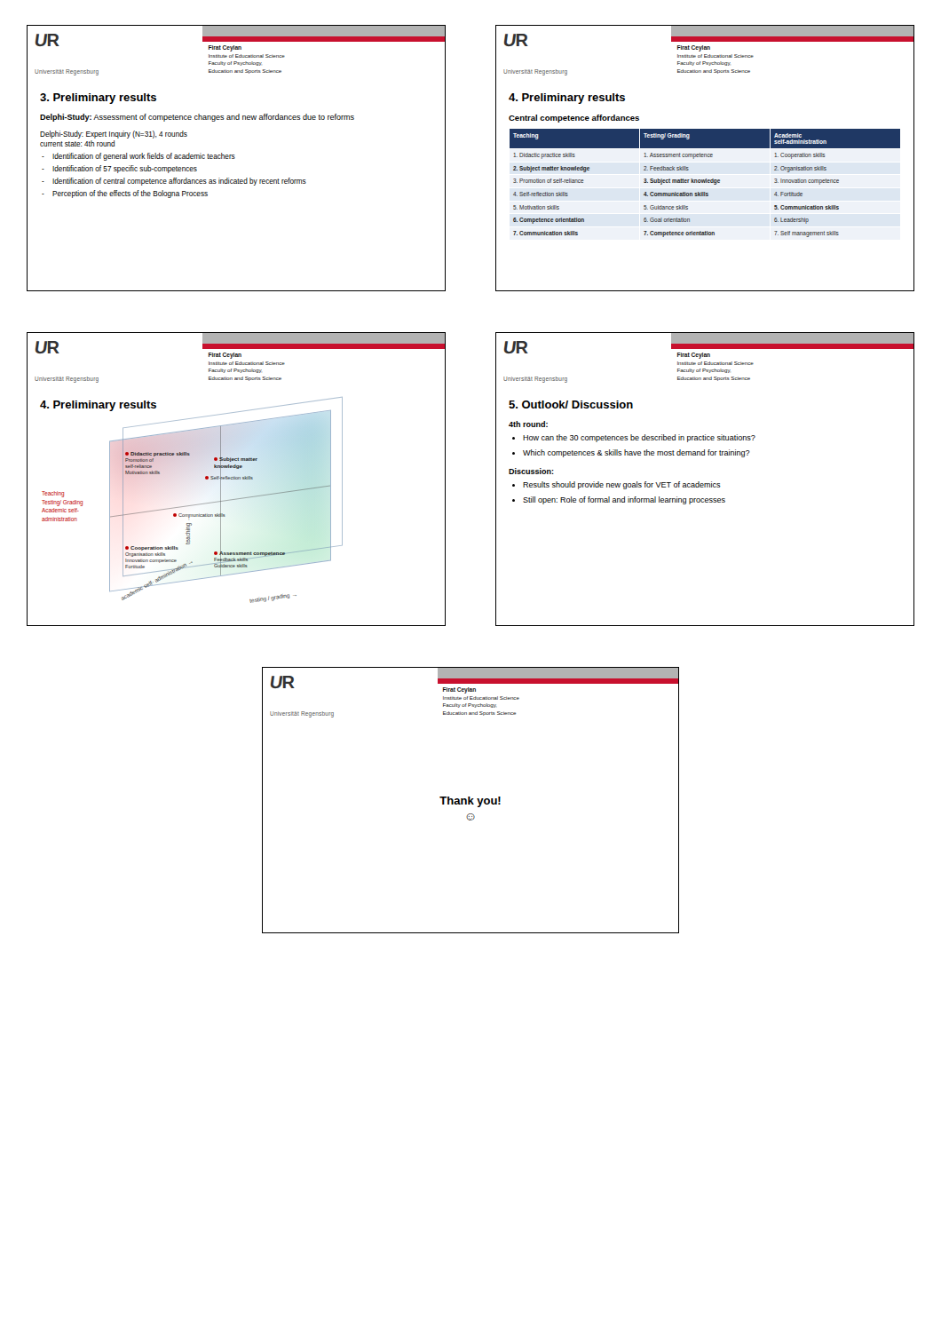UR
Universität Regensburg
Firat Ceylan
Institute of Educational Science
Faculty of Psychology,
Education and Sports Science
3. Preliminary results
Delphi-Study: Assessment of competence changes and new affordances due to reforms
Delphi-Study: Expert Inquiry (N=31), 4 rounds
current state: 4th round
Identification of general work fields of academic teachers
Identification of 57 specific sub-competences
Identification of central competence affordances as indicated by recent reforms
Perception of the effects of the Bologna Process
UR
Universität Regensburg
Firat Ceylan
Institute of Educational Science
Faculty of Psychology,
Education and Sports Science
4. Preliminary results
Central competence affordances
| Teaching | Testing/ Grading | Academic self-administration |
| --- | --- | --- |
| 1. Didactic practice skills | 1. Assessment competence | 1. Cooperation skills |
| 2. Subject matter knowledge | 2. Feedback skills | 2. Organisation skills |
| 3. Promotion of self-reliance | 3. Subject matter knowledge | 3. Innovation competence |
| 4. Self-reflection skills | 4. Communication skills | 4. Fortitude |
| 5. Motivation skills | 5. Guidance skills | 5. Communication skills |
| 6. Competence orientation | 6. Goal orientation | 6. Leadership |
| 7. Communication skills | 7. Competence orientation | 7. Self management skills |
UR
Universität Regensburg
Firat Ceylan
Institute of Educational Science
Faculty of Psychology,
Education and Sports Science
4. Preliminary results
Teaching
Testing/ Grading
Academic self-
administration
Didactic practice skills
Promotion of
self-reliance
Motivation skills
Subject matter
knowledge
Self-reflection skills
Communication skills
Cooperation skills
Organisation skills
Innovation competence
Fortitude
Assessment competence
Feedback skills
Guidance skills
teaching →
academic self- administration →
testing / grading →
UR
Universität Regensburg
Firat Ceylan
Institute of Educational Science
Faculty of Psychology,
Education and Sports Science
5. Outlook/ Discussion
4th round:
How can the 30 competences be described in practice situations?
Which competences & skills have the most demand for training?
Discussion:
Results should provide new goals for VET of academics
Still open: Role of formal and informal learning processes
UR
Universität Regensburg
Firat Ceylan
Institute of Educational Science
Faculty of Psychology,
Education and Sports Science
Thank you!
☺